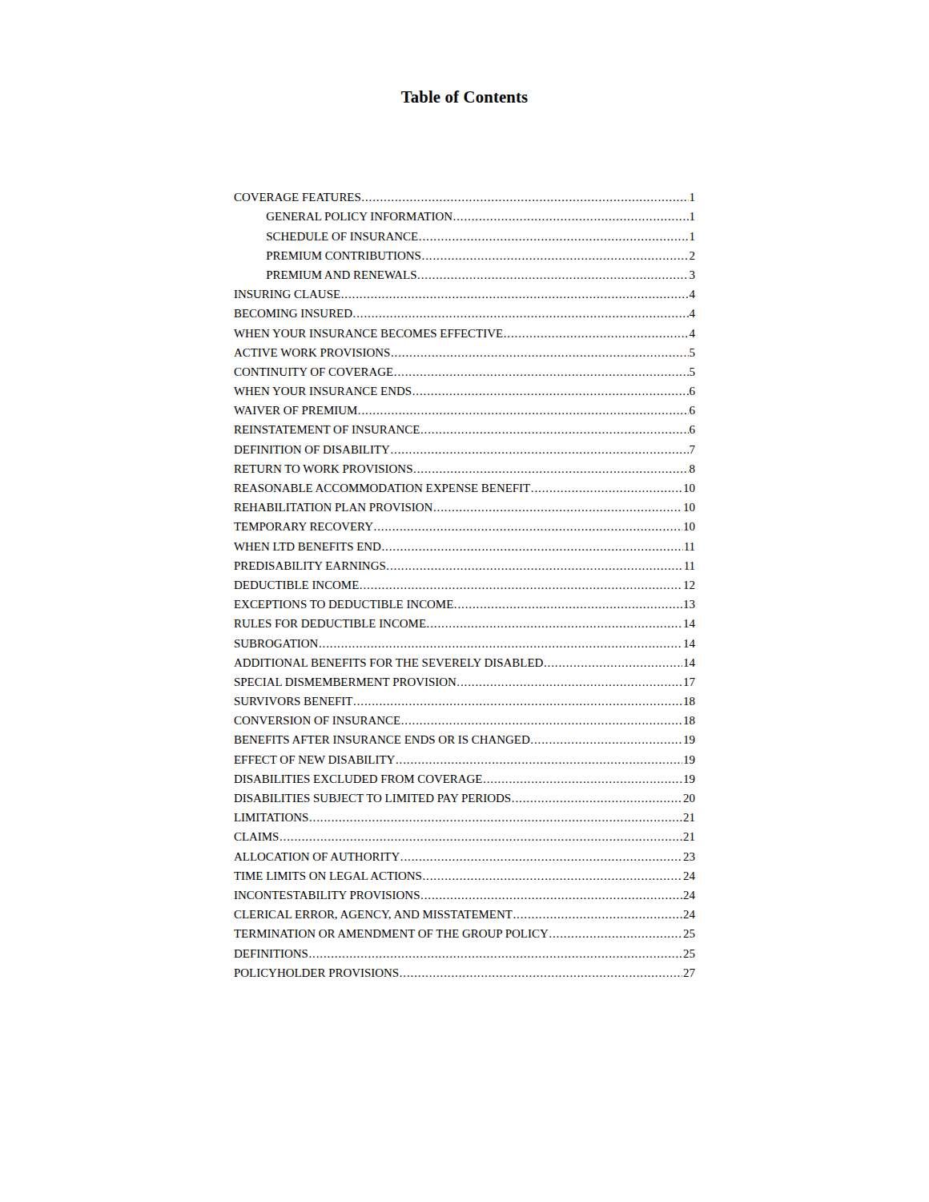Table of Contents
COVERAGE FEATURES .................................................................................................................................................. 1
GENERAL POLICY INFORMATION ................................................................................................................. 1
SCHEDULE OF INSURANCE ........................................................................................................................... 1
PREMIUM CONTRIBUTIONS ......................................................................................................................... 2
PREMIUM AND RENEWALS .......................................................................................................................... 3
INSURING CLAUSE ..................................................................................................................................................... 4
BECOMING INSURED ................................................................................................................................................ 4
WHEN YOUR INSURANCE BECOMES EFFECTIVE ................................................................................................. 4
ACTIVE WORK PROVISIONS ....................................................................................................................................... 5
CONTINUITY OF COVERAGE ..................................................................................................................................... 5
WHEN YOUR INSURANCE ENDS ............................................................................................................................. 6
WAIVER OF PREMIUM .............................................................................................................................................. 6
REINSTATEMENT OF INSURANCE ......................................................................................................................... 6
DEFINITION OF DISABILITY ..................................................................................................................................... 7
RETURN TO WORK PROVISIONS ............................................................................................................................. 8
REASONABLE ACCOMMODATION EXPENSE BENEFIT ....................................................................................... 10
REHABILITATION PLAN PROVISION ................................................................................................................. 10
TEMPORARY RECOVERY ............................................................................................................................................. 10
WHEN LTD BENEFITS END .......................................................................................................................................... 11
PREDISABILITY EARNINGS ......................................................................................................................................... 11
DEDUCTIBLE INCOME ................................................................................................................................................. 12
EXCEPTIONS TO DEDUCTIBLE INCOME ......................................................................................................... 13
RULES FOR DEDUCTIBLE INCOME .................................................................................................................. 14
SUBROGATION ................................................................................................................................................................. 14
ADDITIONAL BENEFITS FOR THE SEVERELY DISABLED ............................................................................. 14
SPECIAL DISMEMBERMENT PROVISION ....................................................................................................... 17
SURVIVORS BENEFIT ................................................................................................................................................ 18
CONVERSION OF INSURANCE ................................................................................................................................. 18
BENEFITS AFTER INSURANCE ENDS OR IS CHANGED ..................................................................................... 19
EFFECT OF NEW DISABILITY ....................................................................................................................................... 19
DISABILITIES EXCLUDED FROM COVERAGE ............................................................................................. 19
DISABILITIES SUBJECT TO LIMITED PAY PERIODS ..................................................................................... 20
LIMITATIONS ..................................................................................................................................................................... 21
CLAIMS ................................................................................................................................................................................. 21
ALLOCATION OF AUTHORITY ................................................................................................................................. 23
TIME LIMITS ON LEGAL ACTIONS .................................................................................................................... 24
INCONTESTABILITY PROVISIONS ....................................................................................................................... 24
CLERICAL ERROR, AGENCY, AND MISSTATEMENT ....................................................................................... 24
TERMINATION OR AMENDMENT OF THE GROUP POLICY ............................................................................. 25
DEFINITIONS ..................................................................................................................................................................... 25
POLICYHOLDER PROVISIONS ................................................................................................................................... 27